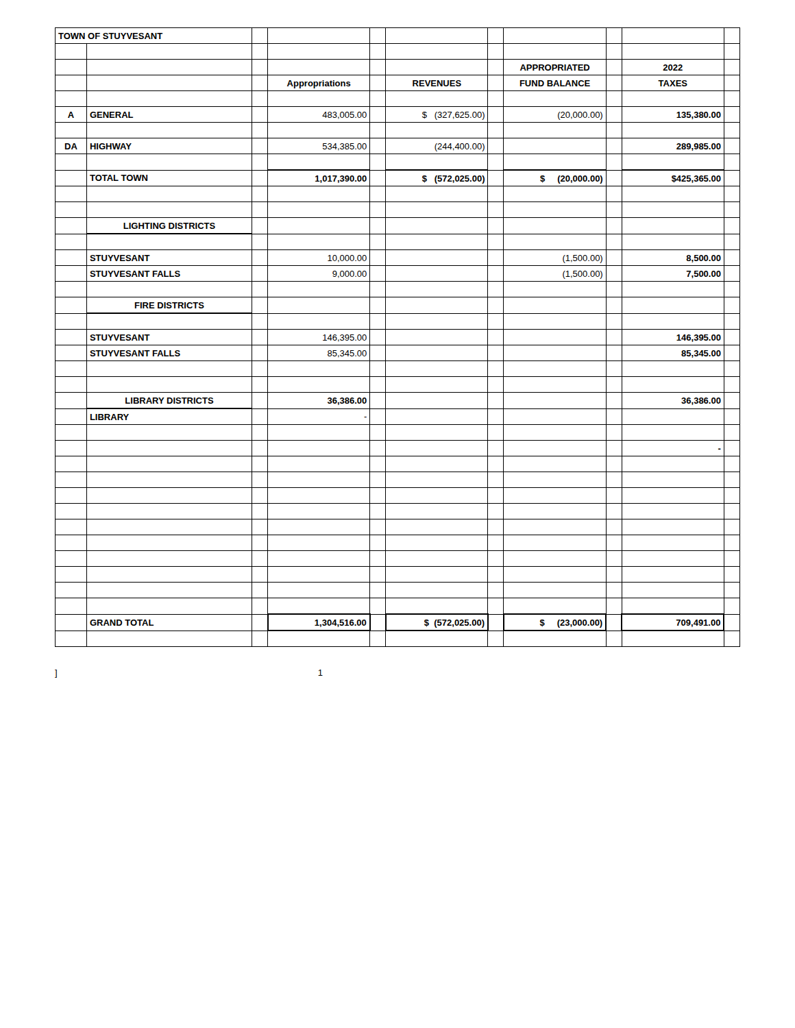| TOWN OF STUYVESANT | | | | | | | | | |
| | | | | | | | APPROPRIATED | | 2022 | |
| | | | Appropriations | | REVENUES | | FUND BALANCE | | TAXES | |
| A | GENERAL | | 483,005.00 | | $ (327,625.00) | | (20,000.00) | | 135,380.00 | |
| DA | HIGHWAY | | 534,385.00 | | (244,400.00) | | | | 289,985.00 | |
| | TOTAL TOWN | | 1,017,390.00 | | $ (572,025.00) | | $ (20,000.00) | | $425,365.00 | |
| | LIGHTING DISTRICTS | | | | | | | | | |
| | STUYVESANT | | 10,000.00 | | | | (1,500.00) | | 8,500.00 | |
| | STUYVESANT FALLS | | 9,000.00 | | | | (1,500.00) | | 7,500.00 | |
| | FIRE DISTRICTS | | | | | | | | | |
| | STUYVESANT | | 146,395.00 | | | | | | 146,395.00 | |
| | STUYVESANT FALLS | | 85,345.00 | | | | | | 85,345.00 | |
| | LIBRARY DISTRICTS | | 36,386.00 | | | | | | 36,386.00 | |
| | LIBRARY | | - | | | | | | | |
| | | | | | | | | | - | |
| | GRAND TOTAL | | 1,304,516.00 | | $ (572,025.00) | | $ (23,000.00) | | 709,491.00 | |
] 1